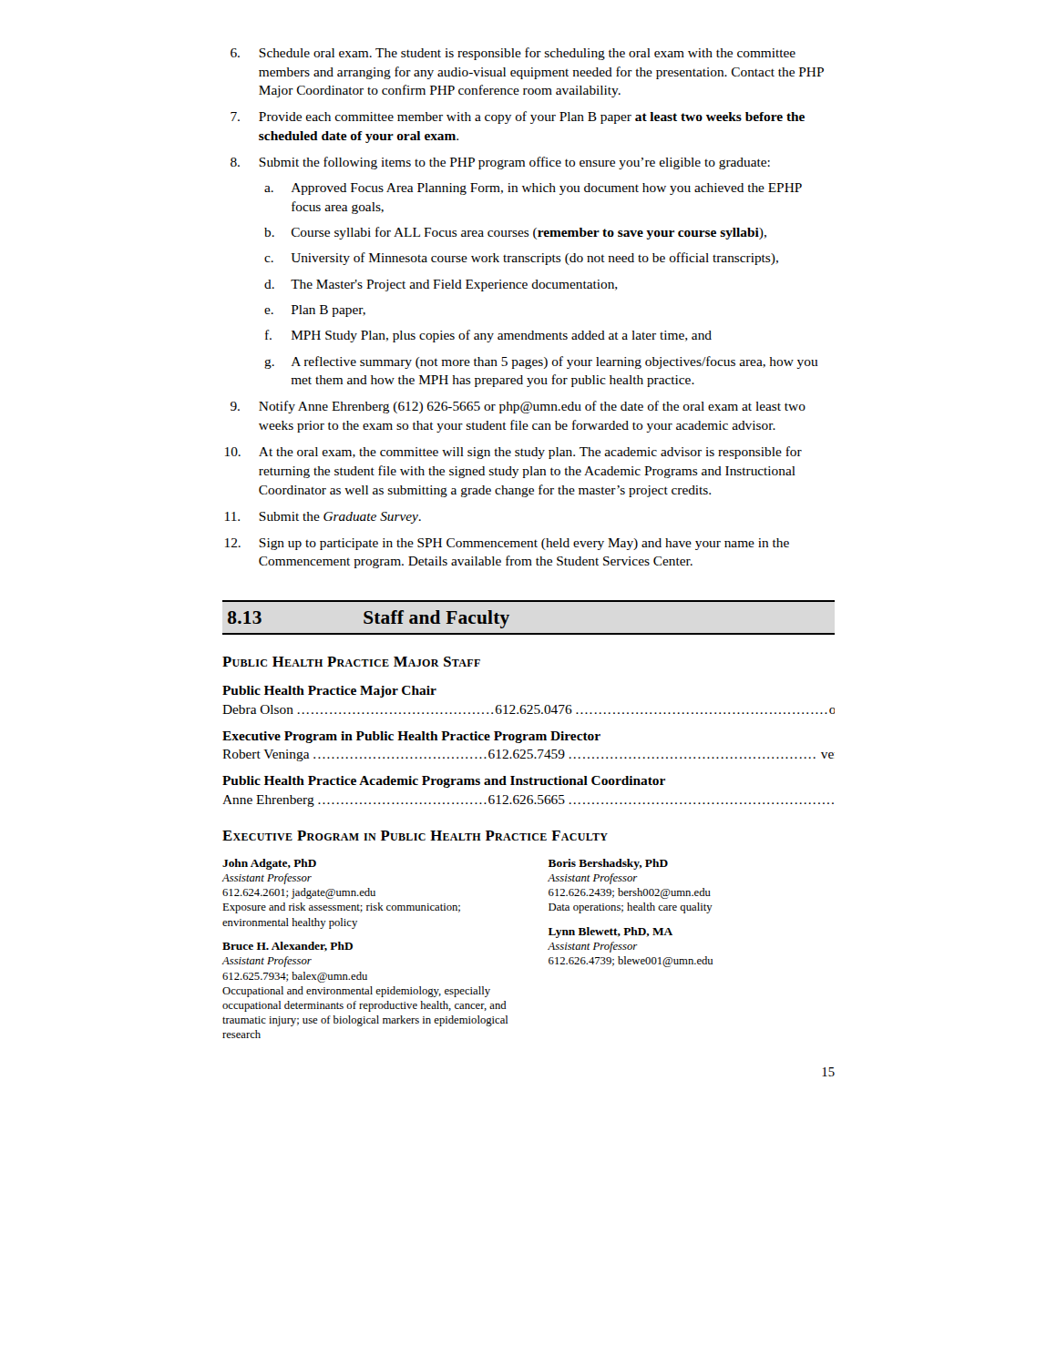Schedule oral exam. The student is responsible for scheduling the oral exam with the committee members and arranging for any audio-visual equipment needed for the presentation. Contact the PHP Major Coordinator to confirm PHP conference room availability.
Provide each committee member with a copy of your Plan B paper at least two weeks before the scheduled date of your oral exam.
Submit the following items to the PHP program office to ensure you’re eligible to graduate:
Approved Focus Area Planning Form, in which you document how you achieved the EPHP focus area goals,
Course syllabi for ALL Focus area courses (remember to save your course syllabi),
University of Minnesota course work transcripts (do not need to be official transcripts),
The Master's Project and Field Experience documentation,
Plan B paper,
MPH Study Plan, plus copies of any amendments added at a later time, and
A reflective summary (not more than 5 pages) of your learning objectives/focus area, how you met them and how the MPH has prepared you for public health practice.
Notify Anne Ehrenberg (612) 626-5665 or php@umn.edu of the date of the oral exam at least two weeks prior to the exam so that your student file can be forwarded to your academic advisor.
At the oral exam, the committee will sign the study plan. The academic advisor is responsible for returning the student file with the signed study plan to the Academic Programs and Instructional Coordinator as well as submitting a grade change for the master’s project credits.
Submit the Graduate Survey.
Sign up to participate in the SPH Commencement (held every May) and have your name in the Commencement program. Details available from the Student Services Center.
8.13 Staff and Faculty
Public Health Practice Major Staff
Public Health Practice Major Chair
Debra Olson ........................................... 612.625.0476 ....................................................... olson002@umn.edu
Executive Program in Public Health Practice Program Director
Robert Veninga ...................................... 612.625.7459 ...................................................... venin001@umn.edu
Public Health Practice Academic Programs and Instructional Coordinator
Anne Ehrenberg ..................................... 612.626.5665 ............................................................. php@umn.edu
Executive Program in Public Health Practice Faculty
John Adgate, PhD
Assistant Professor
612.624.2601; jadgate@umn.edu
Exposure and risk assessment; risk communication; environmental healthy policy
Bruce H. Alexander, PhD
Assistant Professor
612.625.7934; balex@umn.edu
Occupational and environmental epidemiology, especially occupational determinants of reproductive health, cancer, and traumatic injury; use of biological markers in epidemiological research
Boris Bershadsky, PhD
Assistant Professor
612.626.2439; bersh002@umn.edu
Data operations; health care quality
Lynn Blewett, PhD, MA
Assistant Professor
612.626.4739; blewe001@umn.edu
15